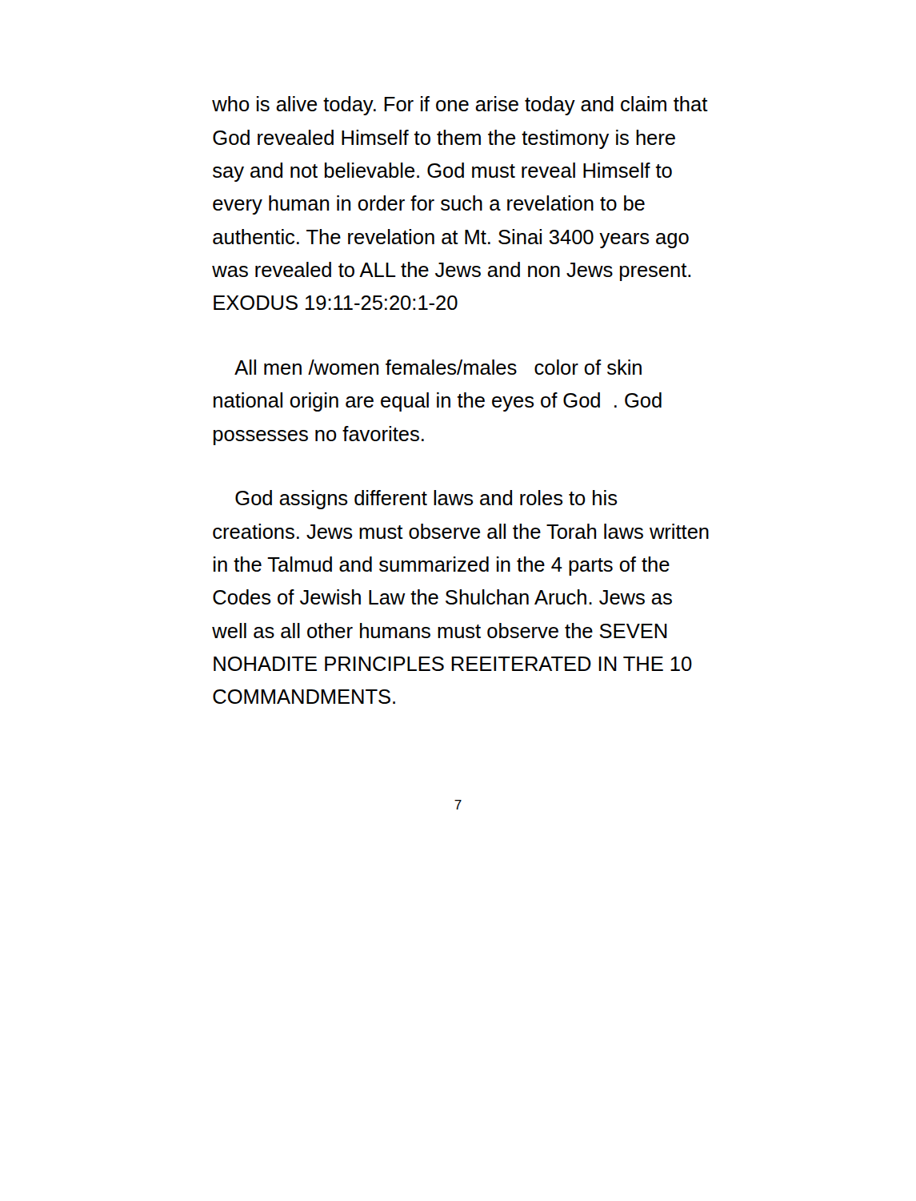who is alive today. For if one arise today and claim that God revealed Himself to them the testimony is here say and not believable. God must reveal Himself to every human in order for such a revelation to be authentic. The revelation at Mt. Sinai 3400 years ago was revealed to ALL the Jews and non Jews present. EXODUS 19:11-25:20:1-20
All men /women females/males color of skin national origin are equal in the eyes of God . God possesses no favorites.
God assigns different laws and roles to his creations. Jews must observe all the Torah laws written in the Talmud and summarized in the 4 parts of the Codes of Jewish Law the Shulchan Aruch. Jews as well as all other humans must observe the SEVEN NOHADITE PRINCIPLES REEITERATED IN THE 10 COMMANDMENTS.
7